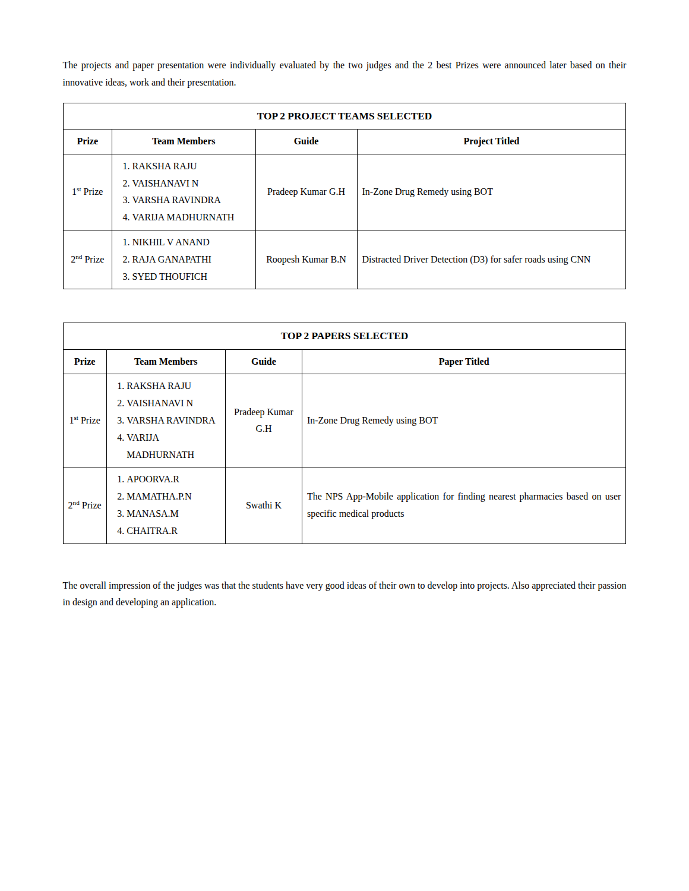The projects and paper presentation were individually evaluated by the two judges and the 2 best Prizes were announced later based on their innovative ideas, work and their presentation.
TOP 2 PROJECT TEAMS SELECTED
| Prize | Team Members | Guide | Project Titled |
| --- | --- | --- | --- |
| 1 st Prize | RAKSHA RAJU VAISHANAVI N VARSHA RAVINDRA VARIJA MADHURNATH | Pradeep Kumar G.H | In-Zone Drug Remedy using BOT |
| 2 nd Prize | NIKHIL V ANAND RAJA GANAPATHI SYED THOUFICH | Roopesh Kumar B.N | Distracted Driver Detection (D3) for safer roads using CNN |
TOP 2 PAPERS SELECTED
| Prize | Team Members | Guide | Paper Titled |
| --- | --- | --- | --- |
| 1 st Prize | RAKSHA RAJU VAISHANAVI N VARSHA RAVINDRA VARIJA MADHURNATH | Pradeep Kumar G.H | In-Zone Drug Remedy using BOT |
| 2 nd Prize | APOORVA.R MAMATHA.P.N MANASA.M CHAITRA.R | Swathi K | The NPS App-Mobile application for finding nearest pharmacies based on user specific medical products |
The overall impression of the judges was that the students have very good ideas of their own to develop into projects. Also appreciated their passion in design and developing an application.